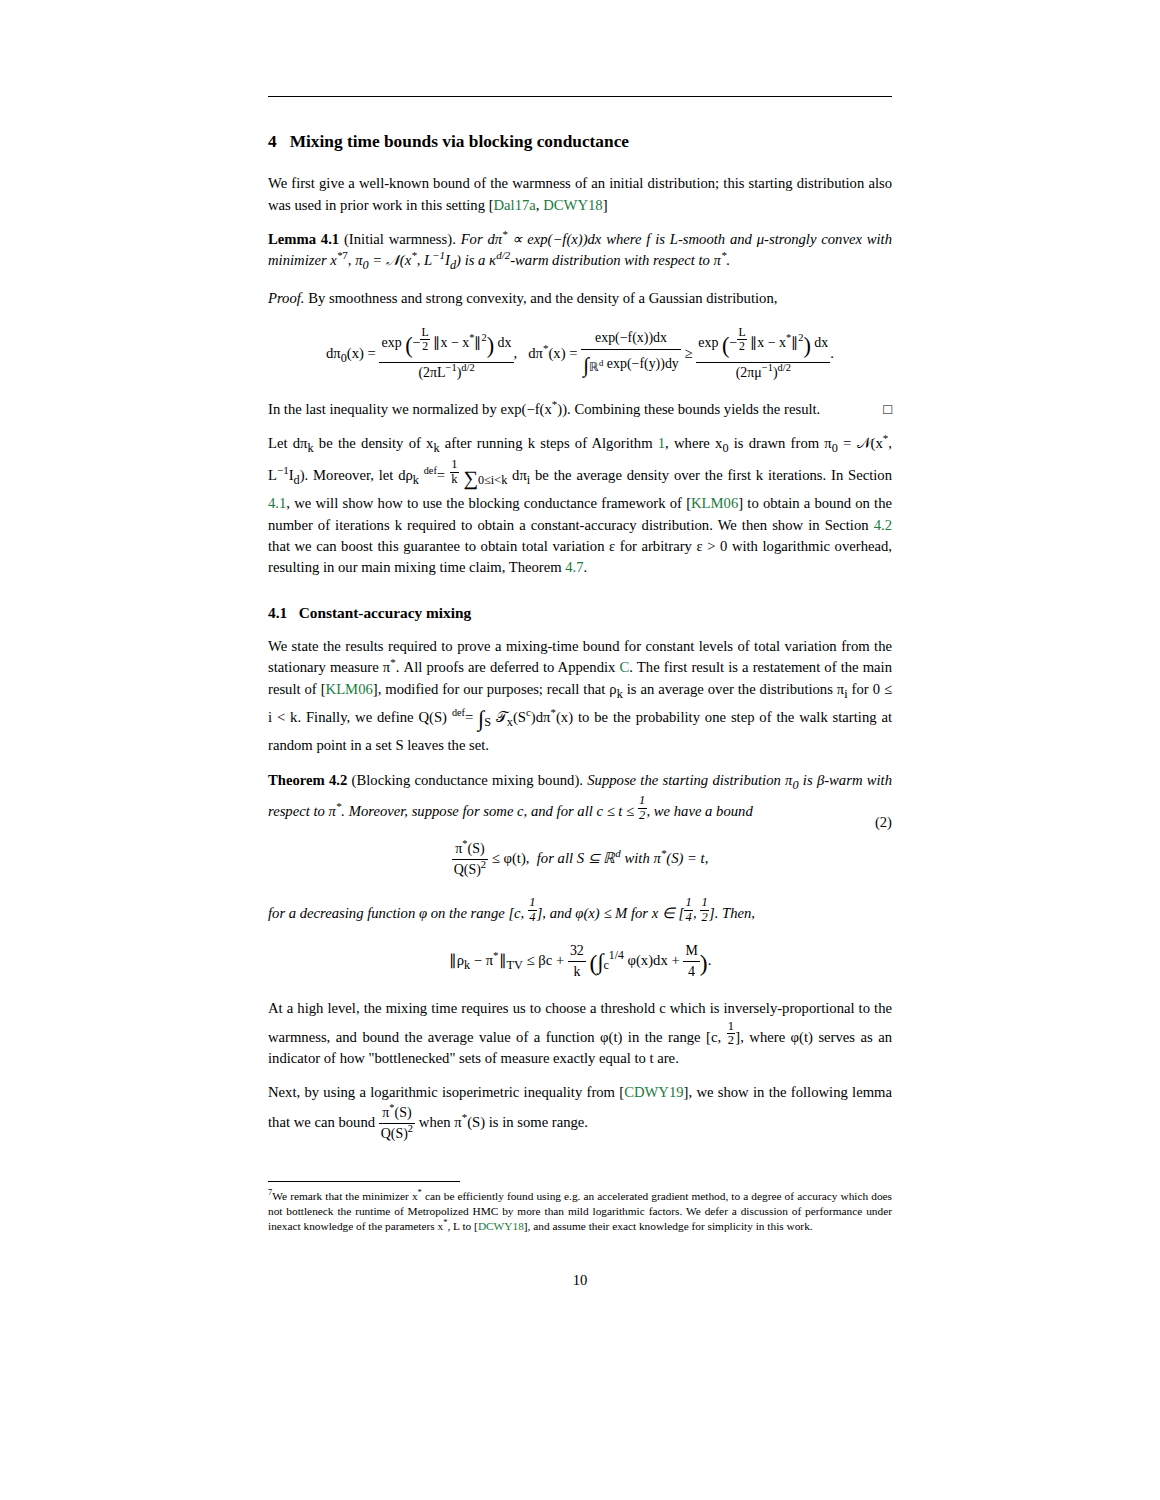4 Mixing time bounds via blocking conductance
We first give a well-known bound of the warmness of an initial distribution; this starting distribution also was used in prior work in this setting [Dal17a, DCWY18]
Lemma 4.1 (Initial warmness). For dπ* ∝ exp(−f(x))dx where f is L-smooth and μ-strongly convex with minimizer x*7, π0 = 𝒩(x*, L−1Id) is a κd/2-warm distribution with respect to π*.
Proof. By smoothness and strong convexity, and the density of a Gaussian distribution,
dπ0(x) = exp (−L 2 ∥x − x*∥2) dx(2πL−1)d/2, dπ*(x) = exp(−f(x))dx∫ℝd exp(−f(y))dy ≥ exp (−L 2 ∥x − x*∥2) dx(2πμ−1)d/2.
In the last inequality we normalized by exp(−f(x*)). Combining these bounds yields the result. □
Let dπk be the density of xk after running k steps of Algorithm 1, where x0 is drawn from π0 = 𝒩(x*, L−1Id). Moreover, let dρk def= 1 k ∑0≤i<k dπi be the average density over the first k iterations. In Section 4.1, we will show how to use the blocking conductance framework of [KLM06] to obtain a bound on the number of iterations k required to obtain a constant-accuracy distribution. We then show in Section 4.2 that we can boost this guarantee to obtain total variation ε for arbitrary ε > 0 with logarithmic overhead, resulting in our main mixing time claim, Theorem 4.7.
4.1 Constant-accuracy mixing
We state the results required to prove a mixing-time bound for constant levels of total variation from the stationary measure π*. All proofs are deferred to Appendix C. The first result is a restatement of the main result of [KLM06], modified for our purposes; recall that ρk is an average over the distributions πi for 0 ≤ i < k. Finally, we define Q(S) def= ∫S 𝒯x(Sc)dπ*(x) to be the probability one step of the walk starting at random point in a set S leaves the set.
Theorem 4.2 (Blocking conductance mixing bound). Suppose the starting distribution π0 is β-warm with respect to π*. Moreover, suppose for some c, and for all c ≤ t ≤ 12, we have a bound
π*(S) Q(S)2 ≤ φ(t), for all S ⊆ ℝd with π*(S) = t, (2)
for a decreasing function φ on the range [c, 14], and φ(x) ≤ M for x ∈ [14, 12]. Then,
∥ρk − π*∥TV ≤ βc + 32 k (∫c1/4 φ(x)dx + M 4).
At a high level, the mixing time requires us to choose a threshold c which is inversely-proportional to the warmness, and bound the average value of a function φ(t) in the range [c, 12], where φ(t) serves as an indicator of how "bottlenecked" sets of measure exactly equal to t are.
Next, by using a logarithmic isoperimetric inequality from [CDWY19], we show in the following lemma that we can bound π*(S) Q(S)2 when π*(S) is in some range.
7We remark that the minimizer x* can be efficiently found using e.g. an accelerated gradient method, to a degree of accuracy which does not bottleneck the runtime of Metropolized HMC by more than mild logarithmic factors. We defer a discussion of performance under inexact knowledge of the parameters x*, L to [DCWY18], and assume their exact knowledge for simplicity in this work.
10